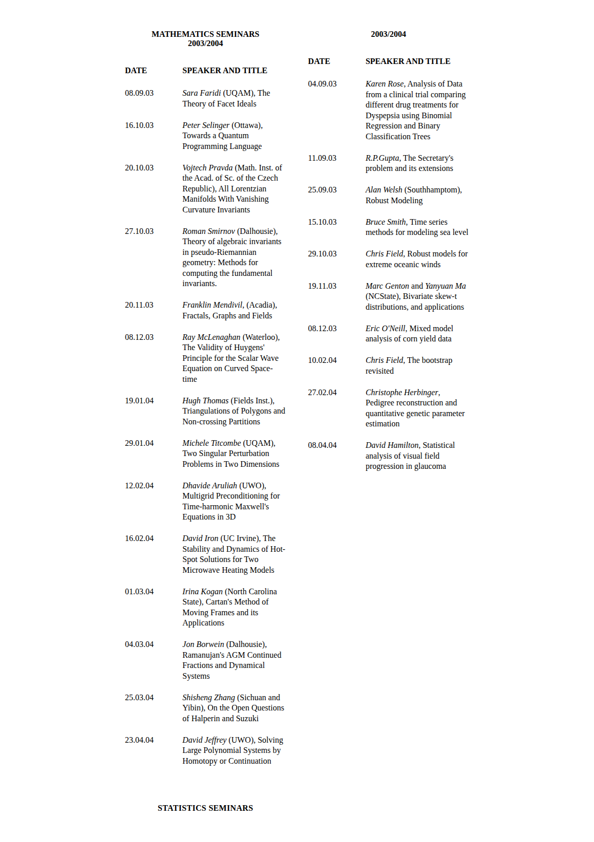MATHEMATICS SEMINARS
2003/2004
| DATE | SPEAKER AND TITLE |
| --- | --- |
| 08.09.03 | Sara Faridi (UQAM), The Theory of Facet Ideals |
| 16.10.03 | Peter Selinger (Ottawa), Towards a Quantum Programming Language |
| 20.10.03 | Vojtech Pravda (Math. Inst. of the Acad. of Sc. of the Czech Republic), All Lorentzian Manifolds With Vanishing Curvature Invariants |
| 27.10.03 | Roman Smirnov (Dalhousie), Theory of algebraic invariants in pseudo-Riemannian geometry: Methods for computing the fundamental invariants. |
| 20.11.03 | Franklin Mendivil , (Acadia), Fractals, Graphs and Fields |
| 08.12.03 | Ray McLenaghan (Waterloo), The Validity of Huygens' Principle for the Scalar Wave Equation on Curved Space-time |
| 19.01.04 | Hugh Thomas (Fields Inst.), Triangulations of Polygons and Non-crossing Partitions |
| 29.01.04 | Michele Titcombe (UQAM), Two Singular Perturbation Problems in Two Dimensions |
| 12.02.04 | Dhavide Aruliah (UWO), Multigrid Preconditioning for Time-harmonic Maxwell's Equations in 3D |
| 16.02.04 | David Iron (UC Irvine), The Stability and Dynamics of Hot-Spot Solutions for Two Microwave Heating Models |
| 01.03.04 | Irina Kogan (North Carolina State), Cartan's Method of Moving Frames and its Applications |
| 04.03.04 | Jon Borwein (Dalhousie), Ramanujan's AGM Continued Fractions and Dynamical Systems |
| 25.03.04 | Shisheng Zhang (Sichuan and Yibin), On the Open Questions of Halperin and Suzuki |
| 23.04.04 | David Jeffrey (UWO), Solving Large Polynomial Systems by Homotopy or Continuation |
STATISTICS SEMINARS
2003/2004
| DATE | SPEAKER AND TITLE |
| --- | --- |
| 04.09.03 | Karen Rose , Analysis of Data from a clinical trial comparing different drug treatments for Dyspepsia using Binomial Regression and Binary Classification Trees |
| 11.09.03 | R.P.Gupta , The Secretary's problem and its extensions |
| 25.09.03 | Alan Welsh (Southhamptom), Robust Modeling |
| 15.10.03 | Bruce Smith , Time series methods for modeling sea level |
| 29.10.03 | Chris Field , Robust models for extreme oceanic winds |
| 19.11.03 | Marc Genton and Yanyuan Ma (NCState), Bivariate skew-t distributions, and applications |
| 08.12.03 | Eric O'Neill , Mixed model analysis of corn yield data |
| 10.02.04 | Chris Field , The bootstrap revisited |
| 27.02.04 | Christophe Herbinger , Pedigree reconstruction and quantitative genetic parameter estimation |
| 08.04.04 | David Hamilton , Statistical analysis of visual field progression in glaucoma |